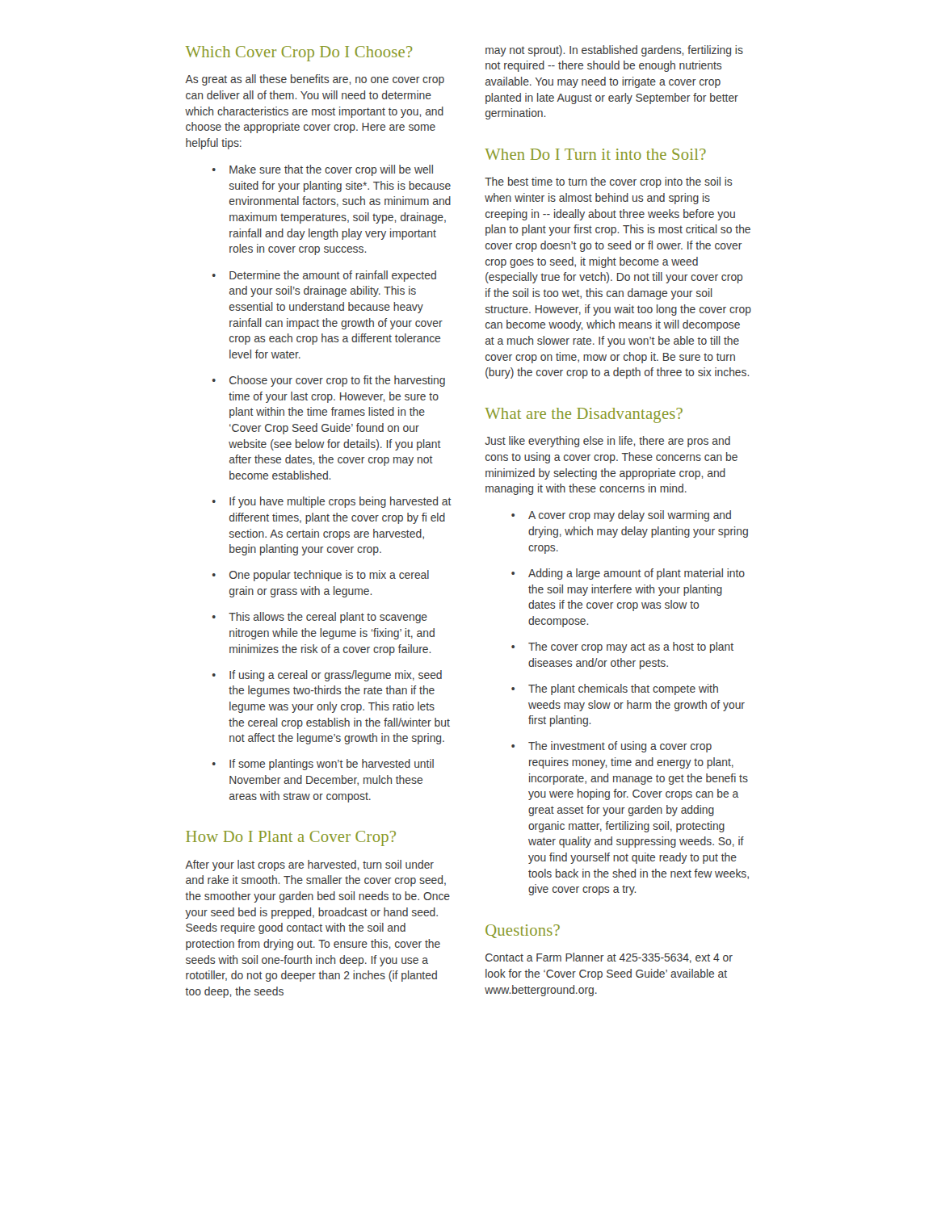Which Cover Crop Do I Choose?
As great as all these benefits are, no one cover crop can deliver all of them. You will need to determine which characteristics are most important to you, and choose the appropriate cover crop. Here are some helpful tips:
Make sure that the cover crop will be well suited for your planting site*. This is because environmental factors, such as minimum and maximum temperatures, soil type, drainage, rainfall and day length play very important roles in cover crop success.
Determine the amount of rainfall expected and your soil’s drainage ability. This is essential to understand because heavy rainfall can impact the growth of your cover crop as each crop has a different tolerance level for water.
Choose your cover crop to fit the harvesting time of your last crop. However, be sure to plant within the time frames listed in the ‘Cover Crop Seed Guide’ found on our website (see below for details). If you plant after these dates, the cover crop may not become established.
If you have multiple crops being harvested at different times, plant the cover crop by fi eld section. As certain crops are harvested, begin planting your cover crop.
One popular technique is to mix a cereal grain or grass with a legume.
This allows the cereal plant to scavenge nitrogen while the legume is ‘fixing’ it, and minimizes the risk of a cover crop failure.
If using a cereal or grass/legume mix, seed the legumes two-thirds the rate than if the legume was your only crop. This ratio lets the cereal crop establish in the fall/winter but not affect the legume’s growth in the spring.
If some plantings won’t be harvested until November and December, mulch these areas with straw or compost.
How Do I Plant a Cover Crop?
After your last crops are harvested, turn soil under and rake it smooth. The smaller the cover crop seed, the smoother your garden bed soil needs to be. Once your seed bed is prepped, broadcast or hand seed. Seeds require good contact with the soil and protection from drying out. To ensure this, cover the seeds with soil one-fourth inch deep. If you use a rototiller, do not go deeper than 2 inches (if planted too deep, the seeds
may not sprout). In established gardens, fertilizing is not required -- there should be enough nutrients available. You may need to irrigate a cover crop planted in late August or early September for better germination.
When Do I Turn it into the Soil?
The best time to turn the cover crop into the soil is when winter is almost behind us and spring is creeping in -- ideally about three weeks before you plan to plant your first crop. This is most critical so the cover crop doesn’t go to seed or fl ower. If the cover crop goes to seed, it might become a weed (especially true for vetch). Do not till your cover crop if the soil is too wet, this can damage your soil structure. However, if you wait too long the cover crop can become woody, which means it will decompose at a much slower rate. If you won’t be able to till the cover crop on time, mow or chop it. Be sure to turn (bury) the cover crop to a depth of three to six inches.
What are the Disadvantages?
Just like everything else in life, there are pros and cons to using a cover crop. These concerns can be minimized by selecting the appropriate crop, and managing it with these concerns in mind.
A cover crop may delay soil warming and drying, which may delay planting your spring crops.
Adding a large amount of plant material into the soil may interfere with your planting dates if the cover crop was slow to decompose.
The cover crop may act as a host to plant diseases and/or other pests.
The plant chemicals that compete with weeds may slow or harm the growth of your first planting.
The investment of using a cover crop requires money, time and energy to plant, incorporate, and manage to get the benefi ts you were hoping for. Cover crops can be a great asset for your garden by adding organic matter, fertilizing soil, protecting water quality and suppressing weeds. So, if you find yourself not quite ready to put the tools back in the shed in the next few weeks, give cover crops a try.
Questions?
Contact a Farm Planner at 425-335-5634, ext 4 or look for the ‘Cover Crop Seed Guide’ available at www.betterground.org.